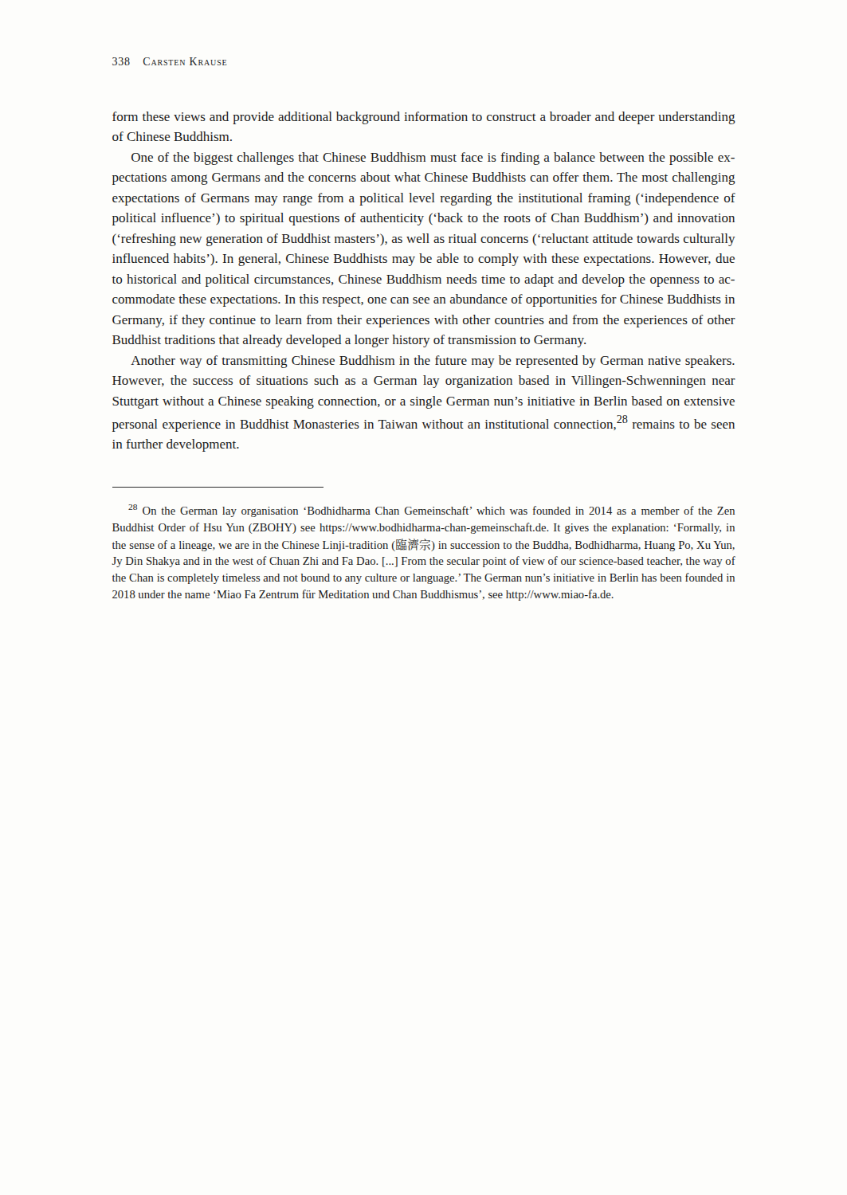338 Carsten Krause
form these views and provide additional background information to construct a broader and deeper understanding of Chinese Buddhism.
One of the biggest challenges that Chinese Buddhism must face is finding a balance between the possible expectations among Germans and the concerns about what Chinese Buddhists can offer them. The most challenging expectations of Germans may range from a political level regarding the institutional framing (‘independence of political influence’) to spiritual questions of authenticity (‘back to the roots of Chan Buddhism’) and innovation (‘refreshing new generation of Buddhist masters’), as well as ritual concerns (‘reluctant attitude towards culturally influenced habits’). In general, Chinese Buddhists may be able to comply with these expectations. However, due to historical and political circumstances, Chinese Buddhism needs time to adapt and develop the openness to accommodate these expectations. In this respect, one can see an abundance of opportunities for Chinese Buddhists in Germany, if they continue to learn from their experiences with other countries and from the experiences of other Buddhist traditions that already developed a longer history of transmission to Germany.
Another way of transmitting Chinese Buddhism in the future may be represented by German native speakers. However, the success of situations such as a German lay organization based in Villingen-Schwenningen near Stuttgart without a Chinese speaking connection, or a single German nun’s initiative in Berlin based on extensive personal experience in Buddhist Monasteries in Taiwan without an institutional connection,28 remains to be seen in further development.
28On the German lay organisation ‘Bodhidharma Chan Gemeinschaft’ which was founded in 2014 as a member of the Zen Buddhist Order of Hsu Yun (ZBOHY) see https://www.bodhidharma-chan-gemeinschaft.de. It gives the explanation: ‘Formally, in the sense of a lineage, we are in the Chinese Linji-tradition (臨濟宗) in succession to the Buddha, Bodhidharma, Huang Po, Xu Yun, Jy Din Shakya and in the west of Chuan Zhi and Fa Dao. [...] From the secular point of view of our science-based teacher, the way of the Chan is completely timeless and not bound to any culture or language.’ The German nun’s initiative in Berlin has been founded in 2018 under the name ‘Miao Fa Zentrum für Meditation und Chan Buddhismus’, see http://www.miao-fa.de.